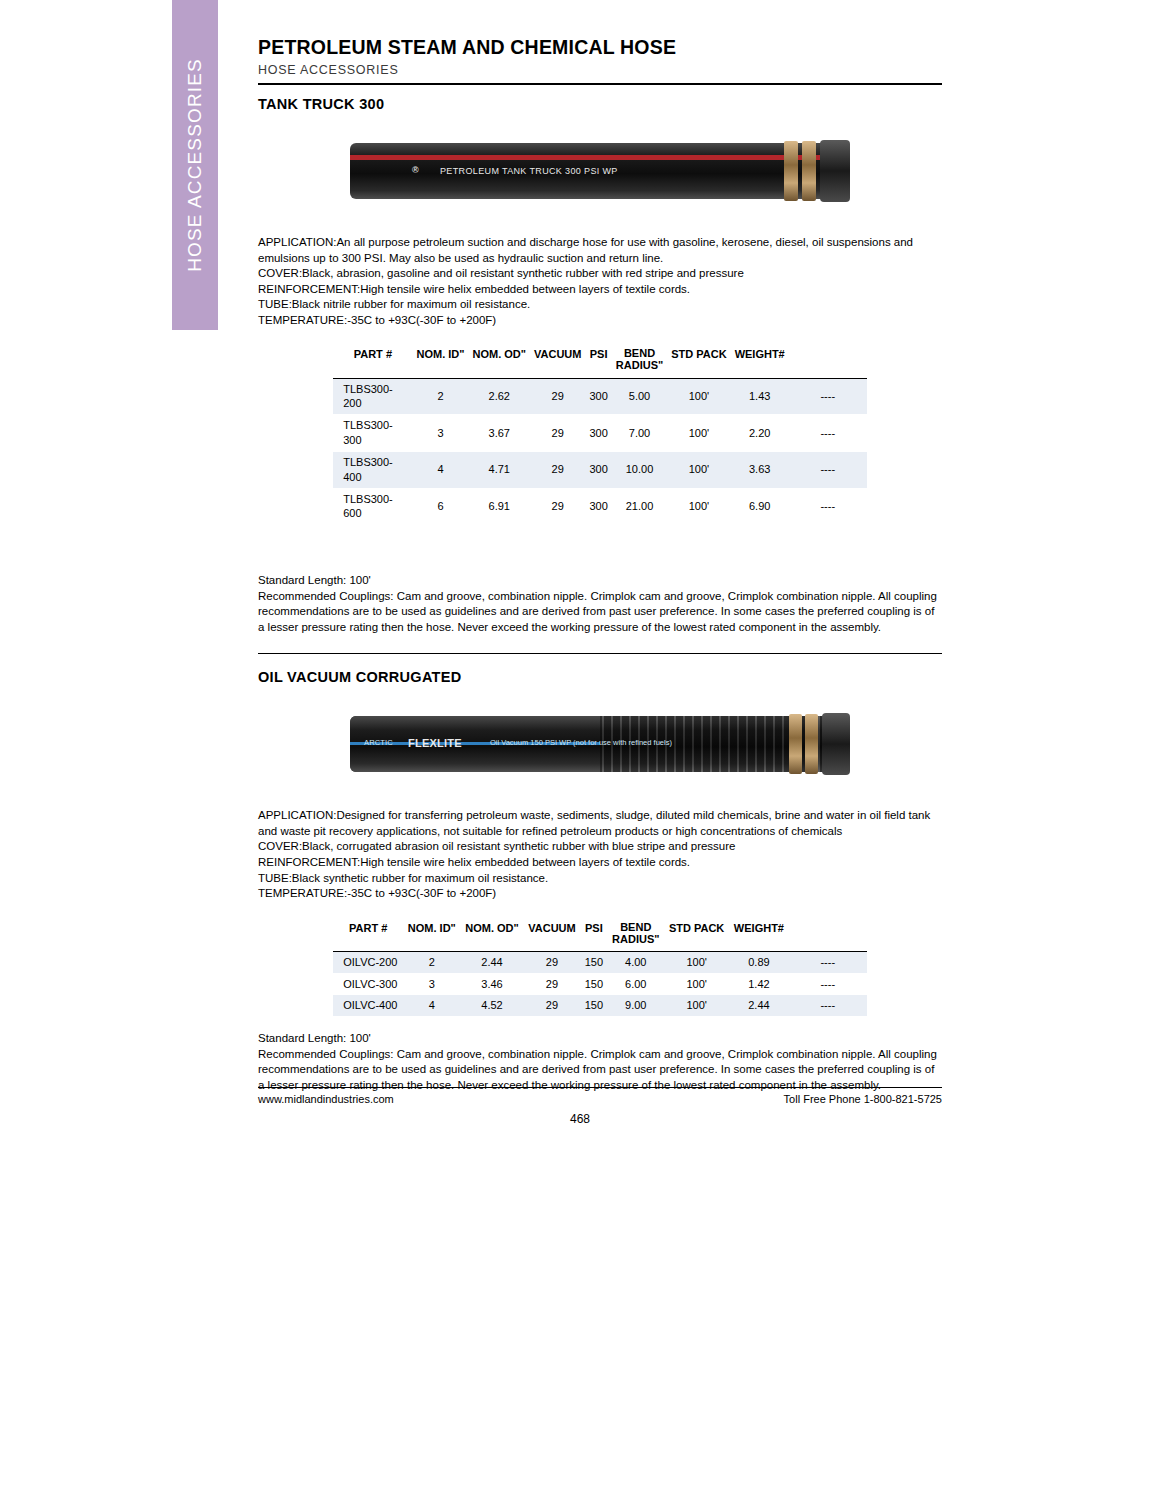HOSE ACCESSORIES
PETROLEUM STEAM AND CHEMICAL HOSE
HOSE ACCESSORIES
TANK TRUCK 300
®
PETROLEUM TANK TRUCK 300 PSI WP
APPLICATION:An all purpose petroleum suction and discharge hose for use with gasoline, kerosene, diesel, oil suspensions and emulsions up to 300 PSI. May also be used as hydraulic suction and return line.
COVER:Black, abrasion, gasoline and oil resistant synthetic rubber with red stripe and pressure
REINFORCEMENT:High tensile wire helix embedded between layers of textile cords.
TUBE:Black nitrile rubber for maximum oil resistance.
TEMPERATURE:-35C to +93C(-30F to +200F)
| PART # | NOM. ID" | NOM. OD" | VACUUM | PSI | BEND RADIUS" | STD PACK | WEIGHT# | |
| --- | --- | --- | --- | --- | --- | --- | --- | --- |
| TLBS300-200 | 2 | 2.62 | 29 | 300 | 5.00 | 100' | 1.43 | ---- |
| TLBS300-300 | 3 | 3.67 | 29 | 300 | 7.00 | 100' | 2.20 | ---- |
| TLBS300-400 | 4 | 4.71 | 29 | 300 | 10.00 | 100' | 3.63 | ---- |
| TLBS300-600 | 6 | 6.91 | 29 | 300 | 21.00 | 100' | 6.90 | ---- |
Standard Length: 100'
Recommended Couplings: Cam and groove, combination nipple. Crimplok cam and groove, Crimplok combination nipple. All coupling recommendations are to be used as guidelines and are derived from past user preference. In some cases the preferred coupling is of a lesser pressure rating then the hose. Never exceed the working pressure of the lowest rated component in the assembly.
OIL VACUUM CORRUGATED
ARCTIC
FLEXLITE
Oil Vacuum 150 PSI WP (not for use with refined fuels)
APPLICATION:Designed for transferring petroleum waste, sediments, sludge, diluted mild chemicals, brine and water in oil field tank and waste pit recovery applications, not suitable for refined petroleum products or high concentrations of chemicals
COVER:Black, corrugated abrasion oil resistant synthetic rubber with blue stripe and pressure
REINFORCEMENT:High tensile wire helix embedded between layers of textile cords.
TUBE:Black synthetic rubber for maximum oil resistance.
TEMPERATURE:-35C to +93C(-30F to +200F)
| PART # | NOM. ID" | NOM. OD" | VACUUM | PSI | BEND RADIUS" | STD PACK | WEIGHT# | |
| --- | --- | --- | --- | --- | --- | --- | --- | --- |
| OILVC-200 | 2 | 2.44 | 29 | 150 | 4.00 | 100' | 0.89 | ---- |
| OILVC-300 | 3 | 3.46 | 29 | 150 | 6.00 | 100' | 1.42 | ---- |
| OILVC-400 | 4 | 4.52 | 29 | 150 | 9.00 | 100' | 2.44 | ---- |
Standard Length: 100'
Recommended Couplings: Cam and groove, combination nipple. Crimplok cam and groove, Crimplok combination nipple. All coupling recommendations are to be used as guidelines and are derived from past user preference. In some cases the preferred coupling is of a lesser pressure rating then the hose. Never exceed the working pressure of the lowest rated component in the assembly.
www.midlandindustries.com
Toll Free Phone 1-800-821-5725
468